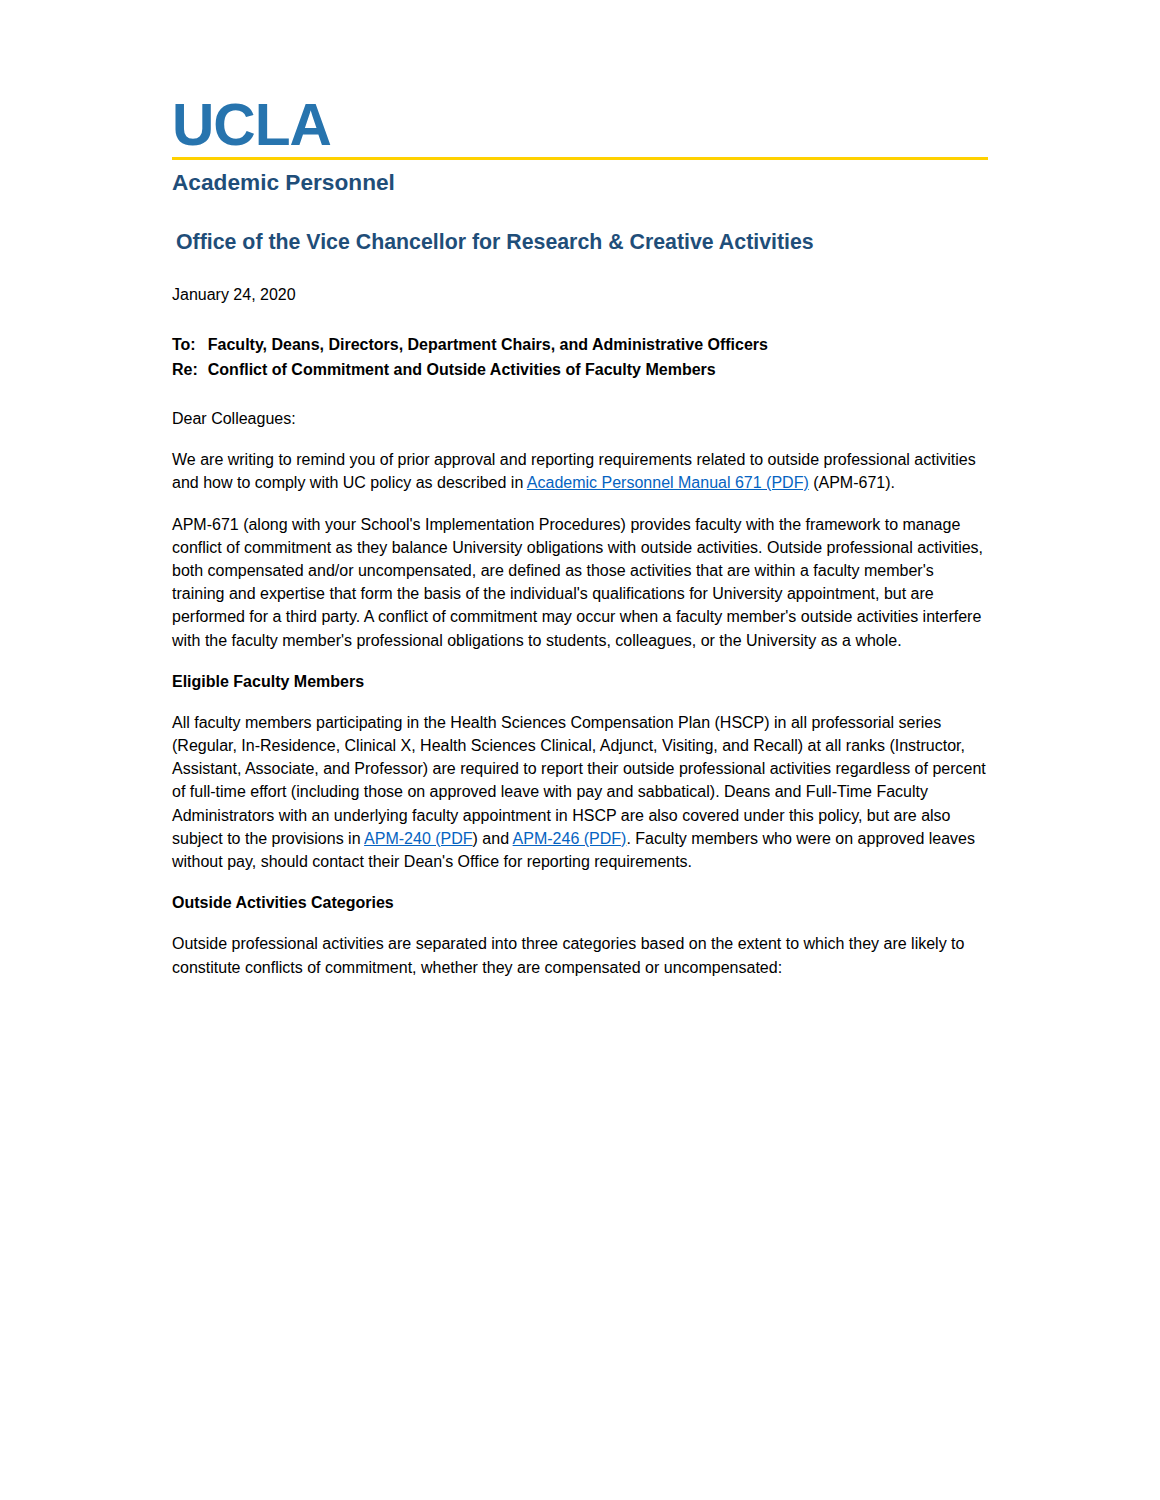UCLA
Academic Personnel
Office of the Vice Chancellor for Research & Creative Activities
January 24, 2020
| To: | Faculty, Deans, Directors, Department Chairs, and Administrative Officers |
| Re: | Conflict of Commitment and Outside Activities of Faculty Members |
Dear Colleagues:
We are writing to remind you of prior approval and reporting requirements related to outside professional activities and how to comply with UC policy as described in Academic Personnel Manual 671 (PDF) (APM-671).
APM-671 (along with your School's Implementation Procedures) provides faculty with the framework to manage conflict of commitment as they balance University obligations with outside activities. Outside professional activities, both compensated and/or uncompensated, are defined as those activities that are within a faculty member's training and expertise that form the basis of the individual's qualifications for University appointment, but are performed for a third party. A conflict of commitment may occur when a faculty member's outside activities interfere with the faculty member's professional obligations to students, colleagues, or the University as a whole.
Eligible Faculty Members
All faculty members participating in the Health Sciences Compensation Plan (HSCP) in all professorial series (Regular, In-Residence, Clinical X, Health Sciences Clinical, Adjunct, Visiting, and Recall) at all ranks (Instructor, Assistant, Associate, and Professor) are required to report their outside professional activities regardless of percent of full-time effort (including those on approved leave with pay and sabbatical). Deans and Full-Time Faculty Administrators with an underlying faculty appointment in HSCP are also covered under this policy, but are also subject to the provisions in APM-240 (PDF) and APM-246 (PDF). Faculty members who were on approved leaves without pay, should contact their Dean's Office for reporting requirements.
Outside Activities Categories
Outside professional activities are separated into three categories based on the extent to which they are likely to constitute conflicts of commitment, whether they are compensated or uncompensated: